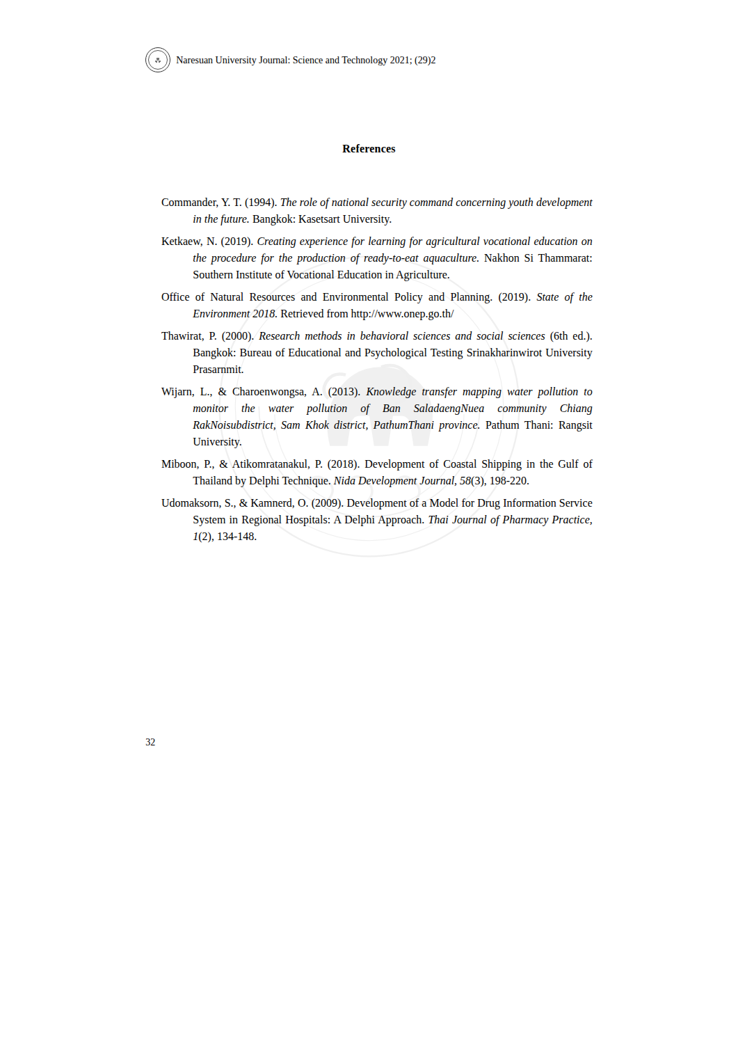Naresuan University Journal: Science and Technology 2021; (29)2
References
Commander, Y. T. (1994). The role of national security command concerning youth development in the future. Bangkok: Kasetsart University.
Ketkaew, N. (2019). Creating experience for learning for agricultural vocational education on the procedure for the production of ready-to-eat aquaculture. Nakhon Si Thammarat: Southern Institute of Vocational Education in Agriculture.
Office of Natural Resources and Environmental Policy and Planning. (2019). State of the Environment 2018. Retrieved from http://www.onep.go.th/
Thawirat, P. (2000). Research methods in behavioral sciences and social sciences (6th ed.). Bangkok: Bureau of Educational and Psychological Testing Srinakharinwirot University Prasarnmit.
Wijarn, L., & Charoenwongsa, A. (2013). Knowledge transfer mapping water pollution to monitor the water pollution of Ban SaladaengNuea community Chiang RakNoisubdistrict, Sam Khok district, PathumThani province. Pathum Thani: Rangsit University.
Miboon, P., & Atikomratanakul, P. (2018). Development of Coastal Shipping in the Gulf of Thailand by Delphi Technique. Nida Development Journal, 58(3), 198-220.
Udomaksorn, S., & Kamnerd, O. (2009). Development of a Model for Drug Information Service System in Regional Hospitals: A Delphi Approach. Thai Journal of Pharmacy Practice, 1(2), 134-148.
32